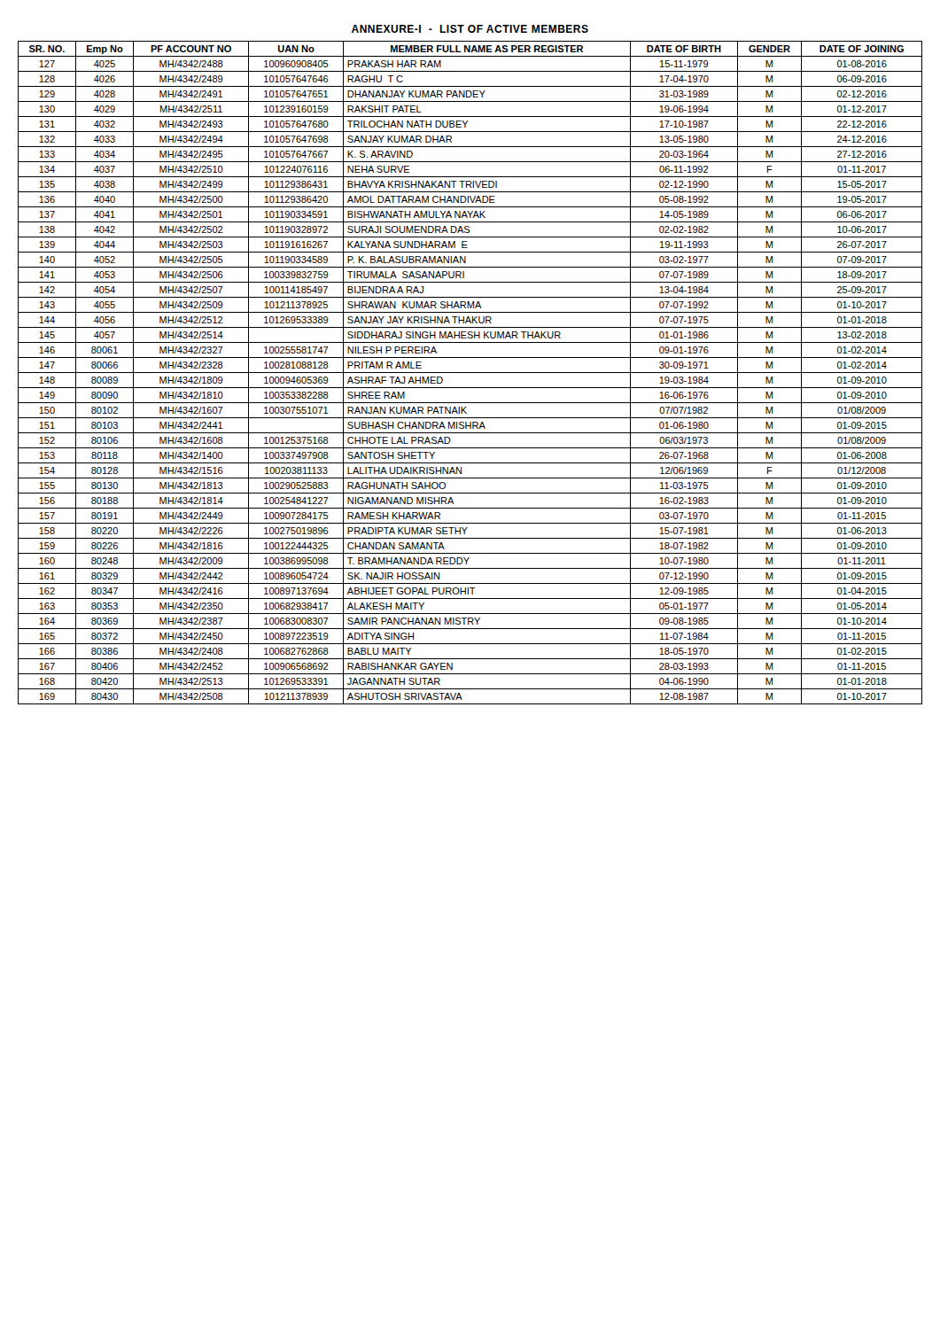ANNEXURE-I - LIST OF ACTIVE MEMBERS
| SR. NO. | Emp No | PF ACCOUNT NO | UAN No | MEMBER FULL NAME AS PER REGISTER | DATE OF BIRTH | GENDER | DATE OF JOINING |
| --- | --- | --- | --- | --- | --- | --- | --- |
| 127 | 4025 | MH/4342/2488 | 100960908405 | PRAKASH HAR RAM | 15-11-1979 | M | 01-08-2016 |
| 128 | 4026 | MH/4342/2489 | 101057647646 | RAGHU T C | 17-04-1970 | M | 06-09-2016 |
| 129 | 4028 | MH/4342/2491 | 101057647651 | DHANANJAY KUMAR PANDEY | 31-03-1989 | M | 02-12-2016 |
| 130 | 4029 | MH/4342/2511 | 101239160159 | RAKSHIT PATEL | 19-06-1994 | M | 01-12-2017 |
| 131 | 4032 | MH/4342/2493 | 101057647680 | TRILOCHAN NATH DUBEY | 17-10-1987 | M | 22-12-2016 |
| 132 | 4033 | MH/4342/2494 | 101057647698 | SANJAY KUMAR DHAR | 13-05-1980 | M | 24-12-2016 |
| 133 | 4034 | MH/4342/2495 | 101057647667 | K. S. ARAVIND | 20-03-1964 | M | 27-12-2016 |
| 134 | 4037 | MH/4342/2510 | 101224076116 | NEHA SURVE | 06-11-1992 | F | 01-11-2017 |
| 135 | 4038 | MH/4342/2499 | 101129386431 | BHAVYA KRISHNAKANT TRIVEDI | 02-12-1990 | M | 15-05-2017 |
| 136 | 4040 | MH/4342/2500 | 101129386420 | AMOL DATTARAM CHANDIVADE | 05-08-1992 | M | 19-05-2017 |
| 137 | 4041 | MH/4342/2501 | 101190334591 | BISHWANATH AMULYA NAYAK | 14-05-1989 | M | 06-06-2017 |
| 138 | 4042 | MH/4342/2502 | 101190328972 | SURAJI SOUMENDRA DAS | 02-02-1982 | M | 10-06-2017 |
| 139 | 4044 | MH/4342/2503 | 101191616267 | KALYANA SUNDHARAM E | 19-11-1993 | M | 26-07-2017 |
| 140 | 4052 | MH/4342/2505 | 101190334589 | P. K. BALASUBRAMANIAN | 03-02-1977 | M | 07-09-2017 |
| 141 | 4053 | MH/4342/2506 | 100339832759 | TIRUMALA SASANAPURI | 07-07-1989 | M | 18-09-2017 |
| 142 | 4054 | MH/4342/2507 | 100114185497 | BIJENDRA A RAJ | 13-04-1984 | M | 25-09-2017 |
| 143 | 4055 | MH/4342/2509 | 101211378925 | SHRAWAN KUMAR SHARMA | 07-07-1992 | M | 01-10-2017 |
| 144 | 4056 | MH/4342/2512 | 101269533389 | SANJAY JAY KRISHNA THAKUR | 07-07-1975 | M | 01-01-2018 |
| 145 | 4057 | MH/4342/2514 | | SIDDHARAJ SINGH MAHESH KUMAR THAKUR | 01-01-1986 | M | 13-02-2018 |
| 146 | 80061 | MH/4342/2327 | 100255581747 | NILESH P PEREIRA | 09-01-1976 | M | 01-02-2014 |
| 147 | 80066 | MH/4342/2328 | 100281088128 | PRITAM R AMLE | 30-09-1971 | M | 01-02-2014 |
| 148 | 80089 | MH/4342/1809 | 100094605369 | ASHRAF TAJ AHMED | 19-03-1984 | M | 01-09-2010 |
| 149 | 80090 | MH/4342/1810 | 100353382288 | SHREE RAM | 16-06-1976 | M | 01-09-2010 |
| 150 | 80102 | MH/4342/1607 | 100307551071 | RANJAN KUMAR PATNAIK | 07/07/1982 | M | 01/08/2009 |
| 151 | 80103 | MH/4342/2441 | | SUBHASH CHANDRA MISHRA | 01-06-1980 | M | 01-09-2015 |
| 152 | 80106 | MH/4342/1608 | 100125375168 | CHHOTE LAL PRASAD | 06/03/1973 | M | 01/08/2009 |
| 153 | 80118 | MH/4342/1400 | 100337497908 | SANTOSH SHETTY | 26-07-1968 | M | 01-06-2008 |
| 154 | 80128 | MH/4342/1516 | 100203811133 | LALITHA UDAIKRISHNAN | 12/06/1969 | F | 01/12/2008 |
| 155 | 80130 | MH/4342/1813 | 100290525883 | RAGHUNATH SAHOO | 11-03-1975 | M | 01-09-2010 |
| 156 | 80188 | MH/4342/1814 | 100254841227 | NIGAMANAND MISHRA | 16-02-1983 | M | 01-09-2010 |
| 157 | 80191 | MH/4342/2449 | 100907284175 | RAMESH KHARWAR | 03-07-1970 | M | 01-11-2015 |
| 158 | 80220 | MH/4342/2226 | 100275019896 | PRADIPTA KUMAR SETHY | 15-07-1981 | M | 01-06-2013 |
| 159 | 80226 | MH/4342/1816 | 100122444325 | CHANDAN SAMANTA | 18-07-1982 | M | 01-09-2010 |
| 160 | 80248 | MH/4342/2009 | 100386995098 | T. BRAMHANANDA REDDY | 10-07-1980 | M | 01-11-2011 |
| 161 | 80329 | MH/4342/2442 | 100896054724 | SK. NAJIR HOSSAIN | 07-12-1990 | M | 01-09-2015 |
| 162 | 80347 | MH/4342/2416 | 100897137694 | ABHIJEET GOPAL PUROHIT | 12-09-1985 | M | 01-04-2015 |
| 163 | 80353 | MH/4342/2350 | 100682938417 | ALAKESH MAITY | 05-01-1977 | M | 01-05-2014 |
| 164 | 80369 | MH/4342/2387 | 100683008307 | SAMIR PANCHANAN MISTRY | 09-08-1985 | M | 01-10-2014 |
| 165 | 80372 | MH/4342/2450 | 100897223519 | ADITYA SINGH | 11-07-1984 | M | 01-11-2015 |
| 166 | 80386 | MH/4342/2408 | 100682762868 | BABLU MAITY | 18-05-1970 | M | 01-02-2015 |
| 167 | 80406 | MH/4342/2452 | 100906568692 | RABISHANKAR GAYEN | 28-03-1993 | M | 01-11-2015 |
| 168 | 80420 | MH/4342/2513 | 101269533391 | JAGANNATH SUTAR | 04-06-1990 | M | 01-01-2018 |
| 169 | 80430 | MH/4342/2508 | 101211378939 | ASHUTOSH SRIVASTAVA | 12-08-1987 | M | 01-10-2017 |